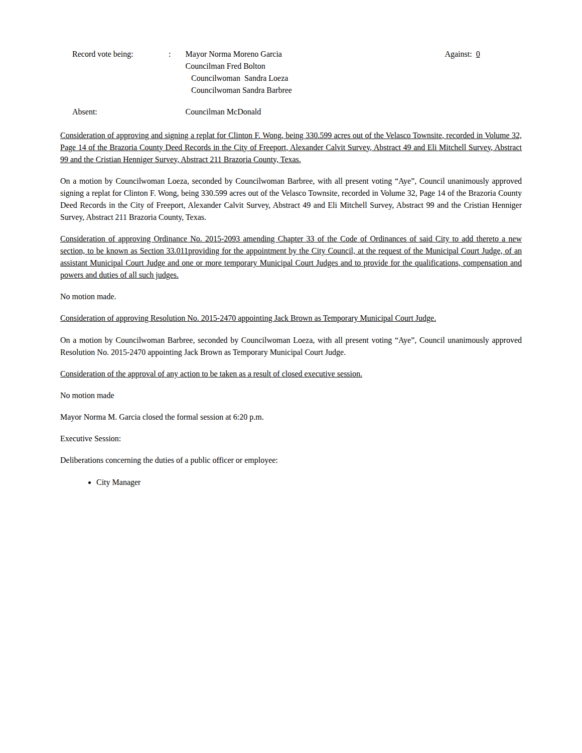Record vote being: : Mayor Norma Moreno Garcia Against: 0
Councilman Fred Bolton
Councilwoman Sandra Loeza
Councilwoman Sandra Barbree
Absent: Councilman McDonald
Consideration of approving and signing a replat for Clinton F. Wong, being 330.599 acres out of the Velasco Townsite, recorded in Volume 32, Page 14 of the Brazoria County Deed Records in the City of Freeport, Alexander Calvit Survey, Abstract 49 and Eli Mitchell Survey, Abstract 99 and the Cristian Henniger Survey, Abstract 211 Brazoria County, Texas.
On a motion by Councilwoman Loeza, seconded by Councilwoman Barbree, with all present voting “Aye”, Council unanimously approved signing a replat for Clinton F. Wong, being 330.599 acres out of the Velasco Townsite, recorded in Volume 32, Page 14 of the Brazoria County Deed Records in the City of Freeport, Alexander Calvit Survey, Abstract 49 and Eli Mitchell Survey, Abstract 99 and the Cristian Henniger Survey, Abstract 211 Brazoria County, Texas.
Consideration of approving Ordinance No. 2015-2093 amending Chapter 33 of the Code of Ordinances of said City to add thereto a new section, to be known as Section 33.011providing for the appointment by the City Council, at the request of the Municipal Court Judge, of an assistant Municipal Court Judge and one or more temporary Municipal Court Judges and to provide for the qualifications, compensation and powers and duties of all such judges.
No motion made.
Consideration of approving Resolution No. 2015-2470 appointing Jack Brown as Temporary Municipal Court Judge.
On a motion by Councilwoman Barbree, seconded by Councilwoman Loeza, with all present voting “Aye”, Council unanimously approved Resolution No. 2015-2470 appointing Jack Brown as Temporary Municipal Court Judge.
Consideration of the approval of any action to be taken as a result of closed executive session.
No motion made
Mayor Norma M. Garcia closed the formal session at 6:20 p.m.
Executive Session:
Deliberations concerning the duties of a public officer or employee:
City Manager